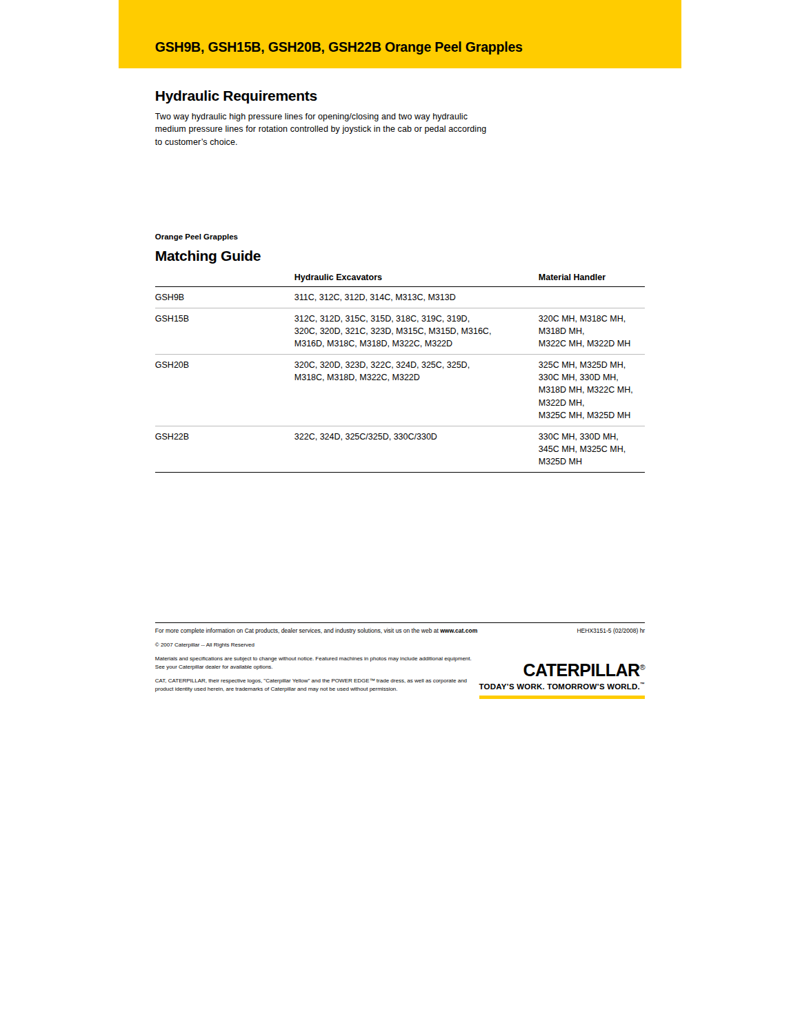GSH9B, GSH15B, GSH20B, GSH22B Orange Peel Grapples
Hydraulic Requirements
Two way hydraulic high pressure lines for opening/closing and two way hydraulic medium pressure lines for rotation controlled by joystick in the cab or pedal according to customer’s choice.
Orange Peel Grapples
Matching Guide
| | Hydraulic Excavators | Material Handler |
| --- | --- | --- |
| GSH9B | 311C, 312C, 312D, 314C, M313C, M313D | |
| GSH15B | 312C, 312D, 315C, 315D, 318C, 319C, 319D, 320C, 320D, 321C, 323D, M315C, M315D, M316C, M316D, M318C, M318D, M322C, M322D | 320C MH, M318C MH, M318D MH, M322C MH, M322D MH |
| GSH20B | 320C, 320D, 323D, 322C, 324D, 325C, 325D, M318C, M318D, M322C, M322D | 325C MH, M325D MH, 330C MH, 330D MH, M318D MH, M322C MH, M322D MH, M325C MH, M325D MH |
| GSH22B | 322C, 324D, 325C/325D, 330C/330D | 330C MH, 330D MH, 345C MH, M325C MH, M325D MH |
For more complete information on Cat products, dealer services, and industry solutions, visit us on the web at www.cat.com
HEHX3151-5 (02/2008) hr
© 2007 Caterpillar -- All Rights Reserved
Materials and specifications are subject to change without notice. Featured machines in photos may include additional equipment.
See your Caterpillar dealer for available options.
CAT, CATERPILLAR, their respective logos, "Caterpillar Yellow" and the POWER EDGE™ trade dress, as well as corporate and
product identity used herein, are trademarks of Caterpillar and may not be used without permission.
CATERPILLAR®
TODAY’S WORK. TOMORROW’S WORLD.™